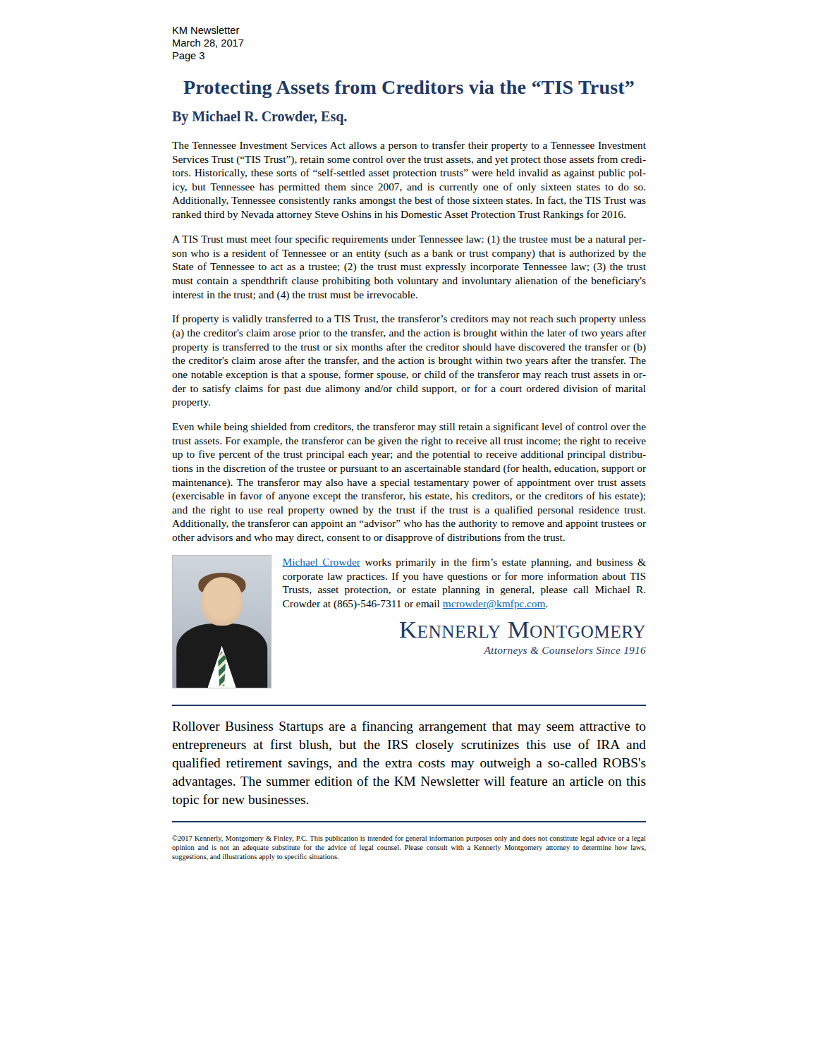KM Newsletter
March 28, 2017
Page 3
Protecting Assets from Creditors via the “TIS Trust”
By Michael R. Crowder, Esq.
The Tennessee Investment Services Act allows a person to transfer their property to a Tennessee Investment Services Trust (“TIS Trust”), retain some control over the trust assets, and yet protect those assets from creditors. Historically, these sorts of “self-settled asset protection trusts” were held invalid as against public policy, but Tennessee has permitted them since 2007, and is currently one of only sixteen states to do so. Additionally, Tennessee consistently ranks amongst the best of those sixteen states. In fact, the TIS Trust was ranked third by Nevada attorney Steve Oshins in his Domestic Asset Protection Trust Rankings for 2016.
A TIS Trust must meet four specific requirements under Tennessee law: (1) the trustee must be a natural person who is a resident of Tennessee or an entity (such as a bank or trust company) that is authorized by the State of Tennessee to act as a trustee; (2) the trust must expressly incorporate Tennessee law; (3) the trust must contain a spendthrift clause prohibiting both voluntary and involuntary alienation of the beneficiary's interest in the trust; and (4) the trust must be irrevocable.
If property is validly transferred to a TIS Trust, the transferor’s creditors may not reach such property unless (a) the creditor's claim arose prior to the transfer, and the action is brought within the later of two years after property is transferred to the trust or six months after the creditor should have discovered the transfer or (b) the creditor's claim arose after the transfer, and the action is brought within two years after the transfer. The one notable exception is that a spouse, former spouse, or child of the transferor may reach trust assets in order to satisfy claims for past due alimony and/or child support, or for a court ordered division of marital property.
Even while being shielded from creditors, the transferor may still retain a significant level of control over the trust assets. For example, the transferor can be given the right to receive all trust income; the right to receive up to five percent of the trust principal each year; and the potential to receive additional principal distributions in the discretion of the trustee or pursuant to an ascertainable standard (for health, education, support or maintenance). The transferor may also have a special testamentary power of appointment over trust assets (exercisable in favor of anyone except the transferor, his estate, his creditors, or the creditors of his estate); and the right to use real property owned by the trust if the trust is a qualified personal residence trust. Additionally, the transferor can appoint an “advisor” who has the authority to remove and appoint trustees or other advisors and who may direct, consent to or disapprove of distributions from the trust.
Michael Crowder works primarily in the firm’s estate planning, and business & corporate law practices. If you have questions or for more information about TIS Trusts, asset protection, or estate planning in general, please call Michael R. Crowder at (865)-546-7311 or email mcrowder@kmfpc.com.
KENNERLY MONTGOMERY
Attorneys & Counselors Since 1916
Rollover Business Startups are a financing arrangement that may seem attractive to entrepreneurs at first blush, but the IRS closely scrutinizes this use of IRA and qualified retirement savings, and the extra costs may outweigh a so-called ROBS's advantages. The summer edition of the KM Newsletter will feature an article on this topic for new businesses.
©2017 Kennerly, Montgomery & Finley, P.C. This publication is intended for general information purposes only and does not constitute legal advice or a legal opinion and is not an adequate substitute for the advice of legal counsel. Please consult with a Kennerly Montgomery attorney to determine how laws, suggestions, and illustrations apply to specific situations.